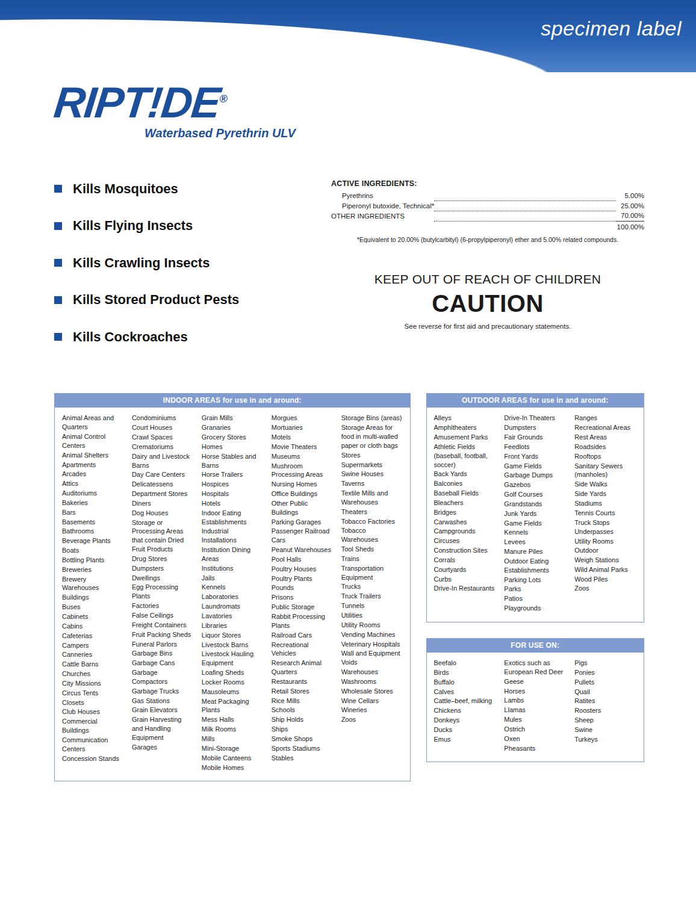specimen label
RIPT!DE®
Waterbased Pyrethrin ULV
Kills Mosquitoes
Kills Flying Insects
Kills Crawling Insects
Kills Stored Product Pests
Kills Cockroaches
ACTIVE INGREDIENTS:
| Pyrethrins | | 5.00% |
| Piperonyl butoxide, Technical* | | 25.00% |
| OTHER INGREDIENTS | | 70.00% |
100.00%
*Equivalent to 20.00% (butylcarbityl) (6-propylpiperonyl) ether and 5.00% related compounds.
KEEP OUT OF REACH OF CHILDREN
CAUTION
See reverse for first aid and precautionary statements.
INDOOR AREAS for use in and around:
Animal Areas and Quarters
Animal Control Centers
Animal Shelters
Apartments
Arcades
Attics
Auditoriums
Bakeries
Bars
Basements
Bathrooms
Beverage Plants
Boats
Bottling Plants
Breweries
Brewery Warehouses
Buildings
Buses
Cabinets
Cabins
Cafeterias
Campers
Canneries
Cattle Barns
Churches
City Missions
Circus Tents
Closets
Club Houses
Commercial Buildings
Communication Centers
Concession Stands
Condominiums
Court Houses
Crawl Spaces
Crematoriums
Dairy and Livestock Barns
Day Care Centers
Delicatessens
Department Stores
Diners
Dog Houses
Storage or Processing Areas that contain Dried Fruit Products
Drug Stores
Dumpsters
Dwellings
Egg Processing Plants
Factories
False Ceilings
Freight Containers
Fruit Packing Sheds
Funeral Parlors
Garbage Bins
Garbage Cans
Garbage Compactors
Garbage Trucks
Gas Stations
Grain Elevators
Grain Harvesting and Handling Equipment
Garages
Grain Mills
Granaries
Grocery Stores
Homes
Horse Stables and Barns
Horse Trailers
Hospices
Hospitals
Hotels
Indoor Eating Establishments
Industrial Installations
Institution Dining Areas
Institutions
Jails
Kennels
Laboratories
Laundromats
Lavatories
Libraries
Liquor Stores
Livestock Barns
Livestock Hauling Equipment
Loafing Sheds
Locker Rooms
Mausoleums
Meat Packaging Plants
Mess Halls
Milk Rooms
Mills
Mini-Storage
Mobile Canteens
Mobile Homes
Morgues
Mortuaries
Motels
Movie Theaters
Museums
Mushroom Processing Areas
Nursing Homes
Office Buildings
Other Public Buildings
Parking Garages
Passenger Railroad Cars
Peanut Warehouses
Pool Halls
Poultry Houses
Poultry Plants
Pounds
Prisons
Public Storage
Rabbit Processing Plants
Railroad Cars
Recreational Vehicles
Research Animal Quarters
Restaurants
Retail Stores
Rice Mills
Schools
Ship Holds
Ships
Smoke Shops
Sports Stadiums
Stables
Storage Bins (areas)
Storage Areas for food in multi-walled paper or cloth bags
Stores
Supermarkets
Swine Houses
Taverns
Textile Mills and Warehouses
Theaters
Tobacco Factories
Tobacco Warehouses
Tool Sheds
Trains
Transportation Equipment
Trucks
Truck Trailers
Tunnels
Utilities
Utility Rooms
Vending Machines
Veterinary Hospitals
Wall and Equipment Voids
Warehouses
Washrooms
Wholesale Stores
Wine Cellars
Wineries
Zoos
OUTDOOR AREAS for use in and around:
Alleys
Amphitheaters
Amusement Parks
Athletic Fields (baseball, football, soccer)
Back Yards
Balconies
Baseball Fields
Bleachers
Bridges
Carwashes
Campgrounds
Circuses
Construction Sites
Corrals
Courtyards
Curbs
Drive-In Restaurants
Drive-In Theaters
Dumpsters
Fair Grounds
Feedlots
Front Yards
Game Fields
Garbage Dumps
Gazebos
Golf Courses
Grandstands
Junk Yards
Game Fields
Kennels
Levees
Manure Piles
Outdoor Eating Establishments
Parking Lots
Parks
Patios
Playgrounds
Ranges
Recreational Areas
Rest Areas
Roadsides
Rooftops
Sanitary Sewers (manholes)
Side Walks
Side Yards
Stadiums
Tennis Courts
Truck Stops
Underpasses
Utility Rooms Outdoor
Weigh Stations
Wild Animal Parks
Wood Piles
Zoos
FOR USE ON:
Beefalo
Birds
Buffalo
Calves
Cattle–beef, milking
Chickens
Donkeys
Ducks
Emus
Exotics such as European Red Deer
Geese
Horses
Lambs
Llamas
Mules
Ostrich
Oxen
Pheasants
Pigs
Ponies
Pullets
Quail
Ratites
Roosters
Sheep
Swine
Turkeys